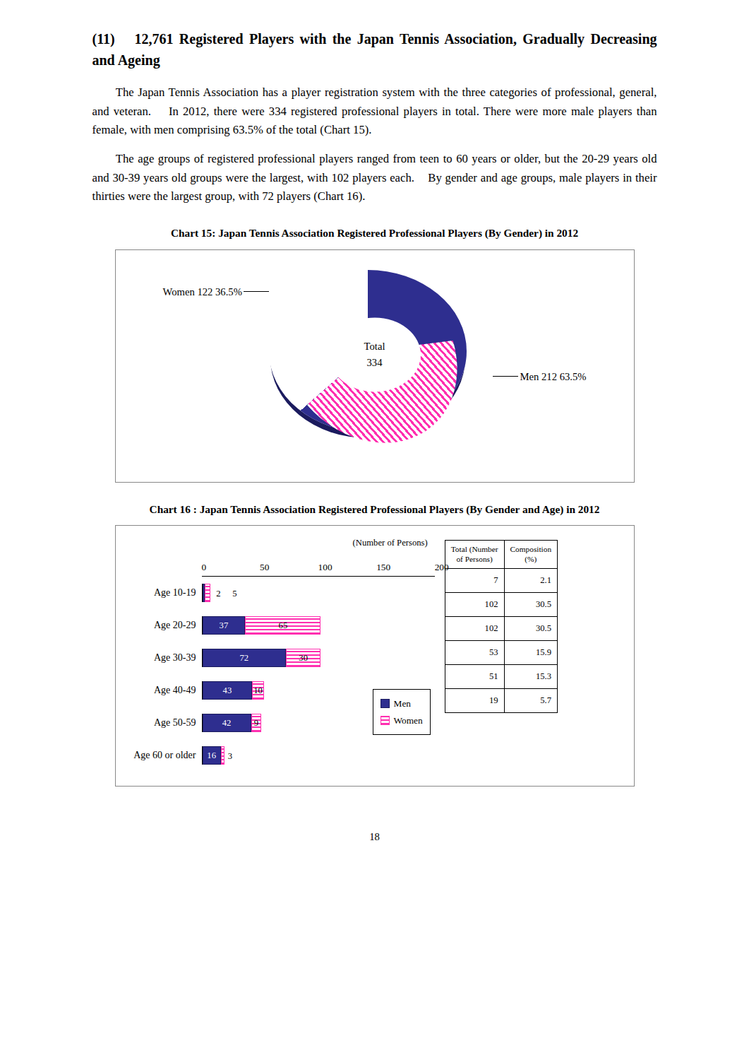(11) 12,761 Registered Players with the Japan Tennis Association, Gradually Decreasing and Ageing
The Japan Tennis Association has a player registration system with the three categories of professional, general, and veteran. In 2012, there were 334 registered professional players in total. There were more male players than female, with men comprising 63.5% of the total (Chart 15).
The age groups of registered professional players ranged from teen to 60 years or older, but the 20-29 years old and 30-39 years old groups were the largest, with 102 players each. By gender and age groups, male players in their thirties were the largest group, with 72 players (Chart 16).
Chart 15: Japan Tennis Association Registered Professional Players (By Gender) in 2012
Total
334
Women 122 36.5%
Men 212 63.5%
Chart 16 : Japan Tennis Association Registered Professional Players (By Gender and Age) in 2012
(Number of Persons)
0 50 100 150 200
Age 10-19
2 5
Age 20-29
37
65
Age 30-39
72
30
Age 40-49
43
10
Age 50-59
42
9
Age 60 or older
16
3
Men
Women
| Total (Number of Persons) | Composition (%) |
| --- | --- |
| 7 | 2.1 |
| 102 | 30.5 |
| 102 | 30.5 |
| 53 | 15.9 |
| 51 | 15.3 |
| 19 | 5.7 |
18